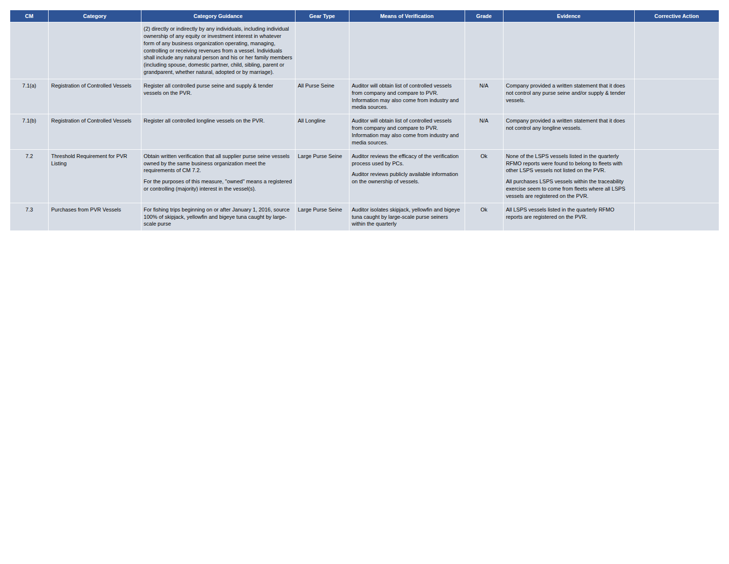| CM | Category | Category Guidance | Gear Type | Means of Verification | Grade | Evidence | Corrective Action |
| --- | --- | --- | --- | --- | --- | --- | --- |
| | | (2) directly or indirectly by any individuals, including individual ownership of any equity or investment interest in whatever form of any business organization operating, managing, controlling or receiving revenues from a vessel. Individuals shall include any natural person and his or her family members (including spouse, domestic partner, child, sibling, parent or grandparent, whether natural, adopted or by marriage). | | | | | |
| 7.1(a) | Registration of Controlled Vessels | Register all controlled purse seine and supply & tender vessels on the PVR. | All Purse Seine | Auditor will obtain list of controlled vessels from company and compare to PVR. Information may also come from industry and media sources. | N/A | Company provided a written statement that it does not control any purse seine and/or supply & tender vessels. | |
| 7.1(b) | Registration of Controlled Vessels | Register all controlled longline vessels on the PVR. | All Longline | Auditor will obtain list of controlled vessels from company and compare to PVR. Information may also come from industry and media sources. | N/A | Company provided a written statement that it does not control any longline vessels. | |
| 7.2 | Threshold Requirement for PVR Listing | Obtain written verification that all supplier purse seine vessels owned by the same business organization meet the requirements of CM 7.2. For the purposes of this measure, "owned" means a registered or controlling (majority) interest in the vessel(s). | Large Purse Seine | Auditor reviews the efficacy of the verification process used by PCs. Auditor reviews publicly available information on the ownership of vessels. | Ok | None of the LSPS vessels listed in the quarterly RFMO reports were found to belong to fleets with other LSPS vessels not listed on the PVR. All purchases LSPS vessels within the traceability exercise seem to come from fleets where all LSPS vessels are registered on the PVR. | |
| 7.3 | Purchases from PVR Vessels | For fishing trips beginning on or after January 1, 2016, source 100% of skipjack, yellowfin and bigeye tuna caught by large-scale purse | Large Purse Seine | Auditor isolates skipjack, yellowfin and bigeye tuna caught by large-scale purse seiners within the quarterly | Ok | All LSPS vessels listed in the quarterly RFMO reports are registered on the PVR. | |